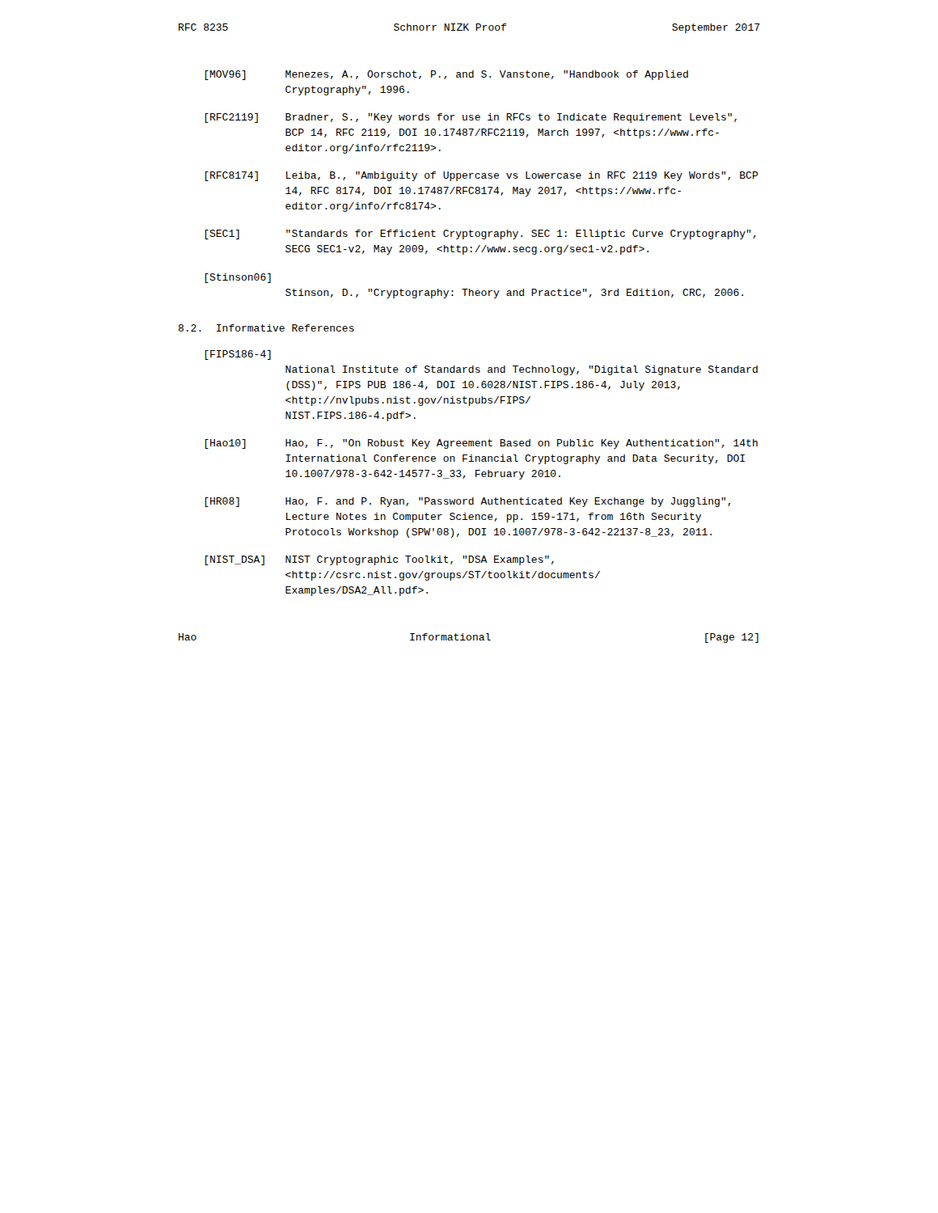RFC 8235 Schnorr NIZK Proof September 2017
[MOV96]
Menezes, A., Oorschot, P., and S. Vanstone, "Handbook of Applied Cryptography", 1996.
[RFC2119]
Bradner, S., "Key words for use in RFCs to Indicate Requirement Levels", BCP 14, RFC 2119, DOI 10.17487/RFC2119, March 1997, <https://www.rfc-editor.org/info/rfc2119>.
[RFC8174]
Leiba, B., "Ambiguity of Uppercase vs Lowercase in RFC 2119 Key Words", BCP 14, RFC 8174, DOI 10.17487/RFC8174, May 2017, <https://www.rfc-editor.org/info/rfc8174>.
[SEC1]
"Standards for Efficient Cryptography. SEC 1: Elliptic Curve Cryptography", SECG SEC1-v2, May 2009, <http://www.secg.org/sec1-v2.pdf>.
[Stinson06]
Stinson, D., "Cryptography: Theory and Practice", 3rd Edition, CRC, 2006.
8.2. Informative References
[FIPS186-4]
National Institute of Standards and Technology, "Digital Signature Standard (DSS)", FIPS PUB 186-4, DOI 10.6028/NIST.FIPS.186-4, July 2013, <http://nvlpubs.nist.gov/nistpubs/FIPS/
NIST.FIPS.186-4.pdf>.
[Hao10]
Hao, F., "On Robust Key Agreement Based on Public Key Authentication", 14th International Conference on Financial Cryptography and Data Security, DOI 10.1007/978-3-642-14577-3_33, February 2010.
[HR08]
Hao, F. and P. Ryan, "Password Authenticated Key Exchange by Juggling", Lecture Notes in Computer Science, pp. 159-171, from 16th Security Protocols Workshop (SPW'08), DOI 10.1007/978-3-642-22137-8_23, 2011.
[NIST_DSA]
NIST Cryptographic Toolkit, "DSA Examples", <http://csrc.nist.gov/groups/ST/toolkit/documents/
Examples/DSA2_All.pdf>.
Hao Informational [Page 12]